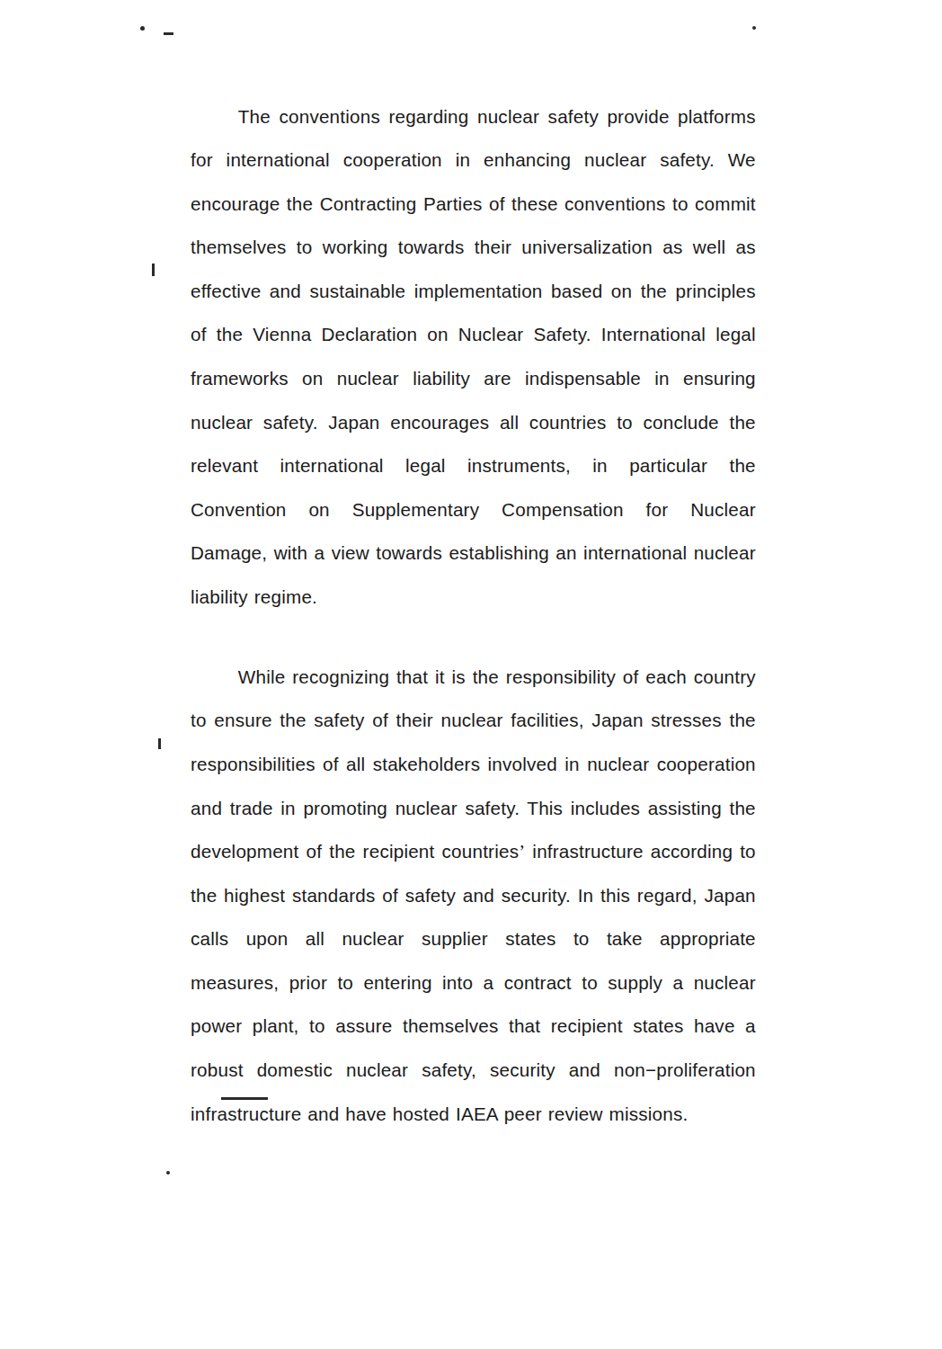The conventions regarding nuclear safety provide platforms for international cooperation in enhancing nuclear safety. We encourage the Contracting Parties of these conventions to commit themselves to working towards their universalization as well as effective and sustainable implementation based on the principles of the Vienna Declaration on Nuclear Safety. International legal frameworks on nuclear liability are indispensable in ensuring nuclear safety. Japan encourages all countries to conclude the relevant international legal instruments, in particular the Convention on Supplementary Compensation for Nuclear Damage, with a view towards establishing an international nuclear liability regime.
While recognizing that it is the responsibility of each country to ensure the safety of their nuclear facilities, Japan stresses the responsibilities of all stakeholders involved in nuclear cooperation and trade in promoting nuclear safety. This includes assisting the development of the recipient countries’ infrastructure according to the highest standards of safety and security. In this regard, Japan calls upon all nuclear supplier states to take appropriate measures, prior to entering into a contract to supply a nuclear power plant, to assure themselves that recipient states have a robust domestic nuclear safety, security and non−proliferation infrastructure and have hosted IAEA peer review missions.